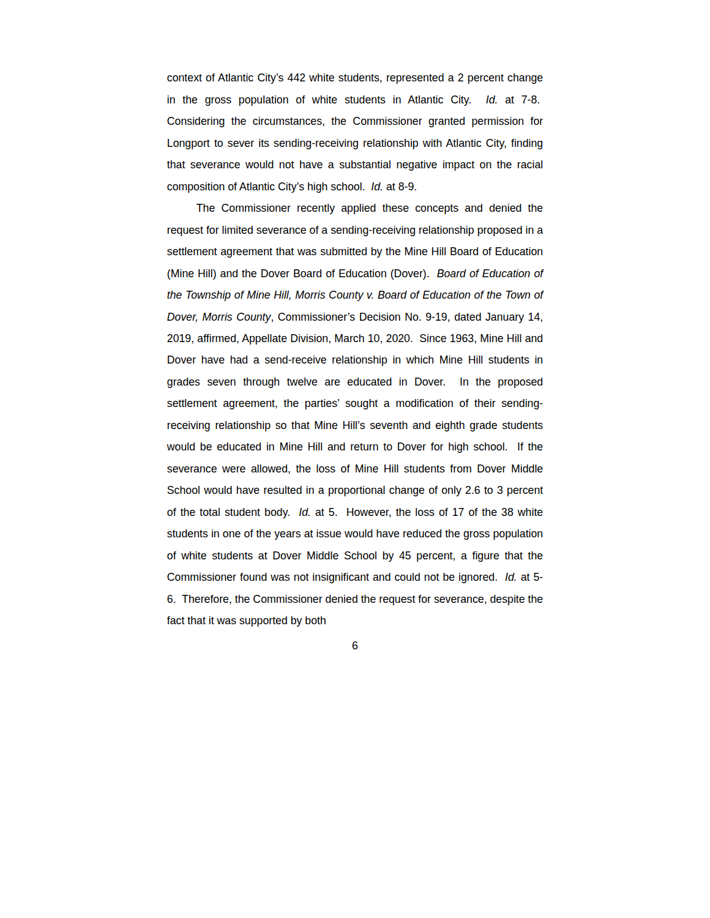context of Atlantic City’s 442 white students, represented a 2 percent change in the gross population of white students in Atlantic City. Id. at 7-8. Considering the circumstances, the Commissioner granted permission for Longport to sever its sending-receiving relationship with Atlantic City, finding that severance would not have a substantial negative impact on the racial composition of Atlantic City’s high school. Id. at 8-9.
The Commissioner recently applied these concepts and denied the request for limited severance of a sending-receiving relationship proposed in a settlement agreement that was submitted by the Mine Hill Board of Education (Mine Hill) and the Dover Board of Education (Dover). Board of Education of the Township of Mine Hill, Morris County v. Board of Education of the Town of Dover, Morris County, Commissioner’s Decision No. 9-19, dated January 14, 2019, affirmed, Appellate Division, March 10, 2020. Since 1963, Mine Hill and Dover have had a send-receive relationship in which Mine Hill students in grades seven through twelve are educated in Dover. In the proposed settlement agreement, the parties’ sought a modification of their sending-receiving relationship so that Mine Hill’s seventh and eighth grade students would be educated in Mine Hill and return to Dover for high school. If the severance were allowed, the loss of Mine Hill students from Dover Middle School would have resulted in a proportional change of only 2.6 to 3 percent of the total student body. Id. at 5. However, the loss of 17 of the 38 white students in one of the years at issue would have reduced the gross population of white students at Dover Middle School by 45 percent, a figure that the Commissioner found was not insignificant and could not be ignored. Id. at 5-6. Therefore, the Commissioner denied the request for severance, despite the fact that it was supported by both
6